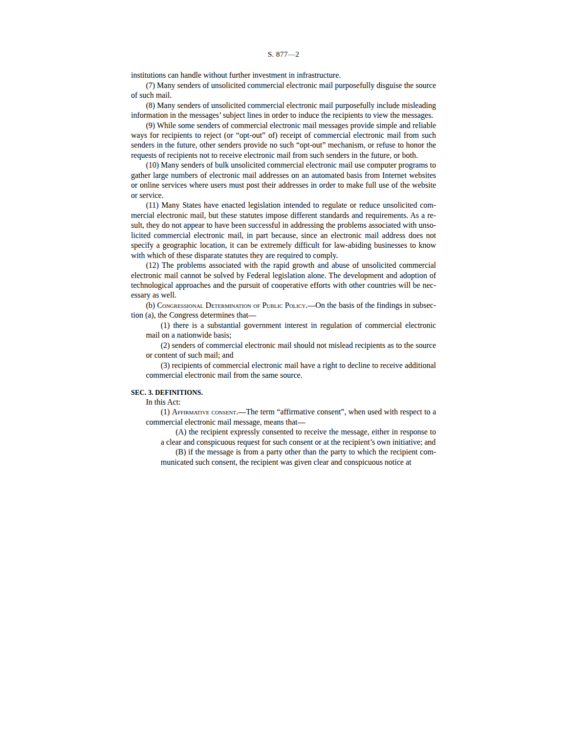S. 877—2
institutions can handle without further investment in infrastructure.
(7) Many senders of unsolicited commercial electronic mail purposefully disguise the source of such mail.
(8) Many senders of unsolicited commercial electronic mail purposefully include misleading information in the messages’ subject lines in order to induce the recipients to view the messages.
(9) While some senders of commercial electronic mail messages provide simple and reliable ways for recipients to reject (or “opt-out” of) receipt of commercial electronic mail from such senders in the future, other senders provide no such “opt-out” mechanism, or refuse to honor the requests of recipients not to receive electronic mail from such senders in the future, or both.
(10) Many senders of bulk unsolicited commercial electronic mail use computer programs to gather large numbers of electronic mail addresses on an automated basis from Internet websites or online services where users must post their addresses in order to make full use of the website or service.
(11) Many States have enacted legislation intended to regulate or reduce unsolicited commercial electronic mail, but these statutes impose different standards and requirements. As a result, they do not appear to have been successful in addressing the problems associated with unsolicited commercial electronic mail, in part because, since an electronic mail address does not specify a geographic location, it can be extremely difficult for law-abiding businesses to know with which of these disparate statutes they are required to comply.
(12) The problems associated with the rapid growth and abuse of unsolicited commercial electronic mail cannot be solved by Federal legislation alone. The development and adoption of technological approaches and the pursuit of cooperative efforts with other countries will be necessary as well.
(b) Congressional Determination of Public Policy.—On the basis of the findings in subsection (a), the Congress determines that—
(1) there is a substantial government interest in regulation of commercial electronic mail on a nationwide basis;
(2) senders of commercial electronic mail should not mislead recipients as to the source or content of such mail; and
(3) recipients of commercial electronic mail have a right to decline to receive additional commercial electronic mail from the same source.
SEC. 3. DEFINITIONS.
In this Act:
(1) Affirmative consent.—The term “affirmative consent”, when used with respect to a commercial electronic mail message, means that—
(A) the recipient expressly consented to receive the message, either in response to a clear and conspicuous request for such consent or at the recipient’s own initiative; and
(B) if the message is from a party other than the party to which the recipient communicated such consent, the recipient was given clear and conspicuous notice at